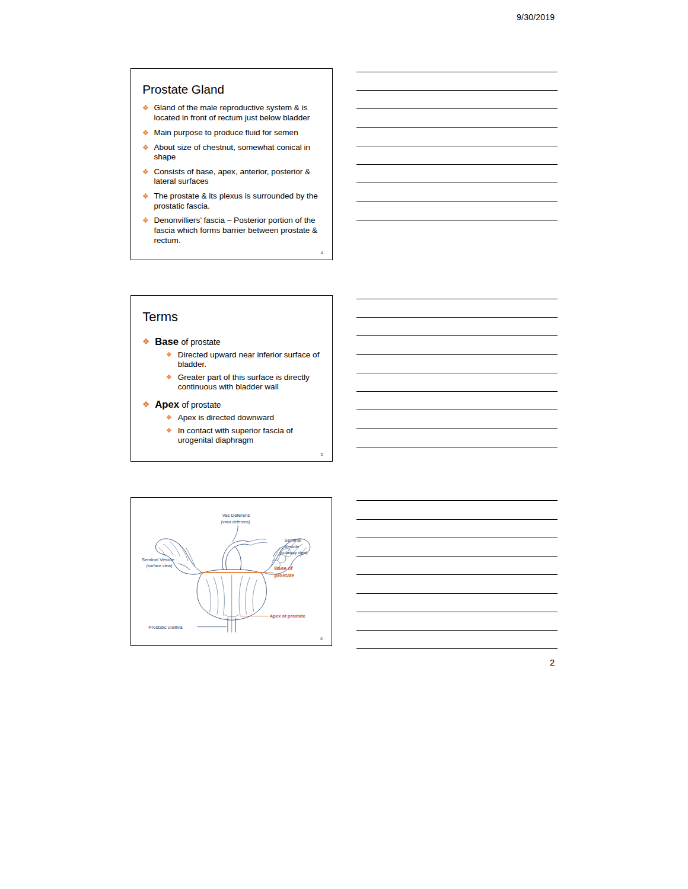9/30/2019
Prostate Gland
Gland of the male reproductive system & is located in front of rectum just below bladder
Main purpose to produce fluid for semen
About size of chestnut, somewhat conical in shape
Consists of base, apex, anterior, posterior & lateral surfaces
The prostate & its plexus is surrounded by the prostatic fascia.
Denonvilliers’ fascia – Posterior portion of the fascia which forms barrier between prostate & rectum.
4
Terms
Base of prostate
Directed upward near inferior surface of bladder.
Greater part of this surface is directly continuous with bladder wall
Apex of prostate
Apex is directed downward
In contact with superior fascia of urogenital diaphragm
5
Vas Deferens (vasa deferens) Seminal Vesicle (cutaway view) Seminal Vesicle (surface view) Base of prostate Apex of prostate Prostatic urethra
6
2